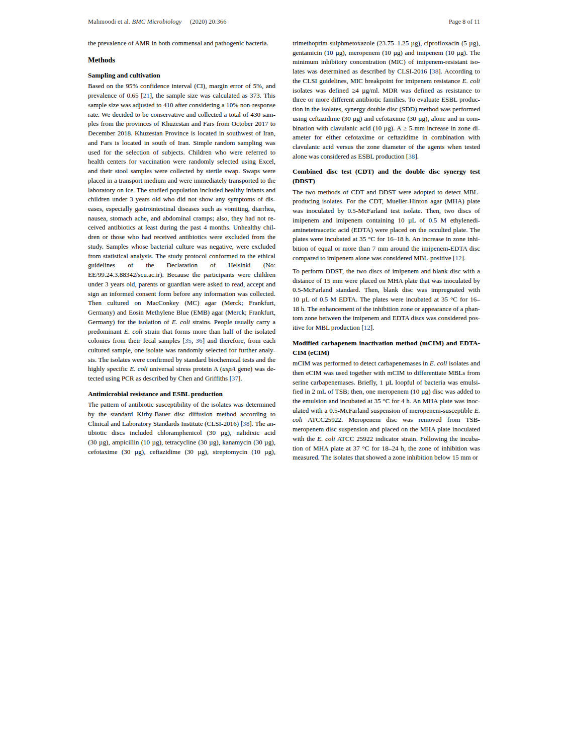Mahmoodi et al. BMC Microbiology (2020) 20:366
Page 8 of 11
the prevalence of AMR in both commensal and pathogenic bacteria.
Methods
Sampling and cultivation
Based on the 95% confidence interval (CI), margin error of 5%, and prevalence of 0.65 [21], the sample size was calculated as 373. This sample size was adjusted to 410 after considering a 10% non-response rate. We decided to be conservative and collected a total of 430 samples from the provinces of Khuzestan and Fars from October 2017 to December 2018. Khuzestan Province is located in southwest of Iran, and Fars is located in south of Iran. Simple random sampling was used for the selection of subjects. Children who were referred to health centers for vaccination were randomly selected using Excel, and their stool samples were collected by sterile swap. Swaps were placed in a transport medium and were immediately transported to the laboratory on ice. The studied population included healthy infants and children under 3 years old who did not show any symptoms of diseases, especially gastrointestinal diseases such as vomiting, diarrhea, nausea, stomach ache, and abdominal cramps; also, they had not received antibiotics at least during the past 4 months. Unhealthy children or those who had received antibiotics were excluded from the study. Samples whose bacterial culture was negative, were excluded from statistical analysis. The study protocol conformed to the ethical guidelines of the Declaration of Helsinki (No: EE/99.24.3.88342/scu.ac.ir). Because the participants were children under 3 years old, parents or guardian were asked to read, accept and sign an informed consent form before any information was collected. Then cultured on MacConkey (MC) agar (Merck; Frankfurt, Germany) and Eosin Methylene Blue (EMB) agar (Merck; Frankfurt, Germany) for the isolation of E. coli strains. People usually carry a predominant E. coli strain that forms more than half of the isolated colonies from their fecal samples [35, 36] and therefore, from each cultured sample, one isolate was randomly selected for further analysis. The isolates were confirmed by standard biochemical tests and the highly specific E. coli universal stress protein A (uspA gene) was detected using PCR as described by Chen and Griffiths [37].
Antimicrobial resistance and ESBL production
The pattern of antibiotic susceptibility of the isolates was determined by the standard Kirby-Bauer disc diffusion method according to Clinical and Laboratory Standards Institute (CLSI-2016) [38]. The antibiotic discs included chloramphenicol (30 µg), nalidixic acid (30 µg), ampicillin (10 µg), tetracycline (30 µg), kanamycin (30 µg), cefotaxime (30 µg), ceftazidime (30 µg), streptomycin (10 µg), trimethoprim-sulphmetoxazole (23.75–1.25 µg), ciprofloxacin (5 µg), gentamicin (10 µg), meropenem (10 µg) and imipenem (10 µg). The minimum inhibitory concentration (MIC) of imipenem-resistant isolates was determined as described by CLSI-2016 [38]. According to the CLSI guidelines, MIC breakpoint for imipenem resistance E. coli isolates was defined ≥4 µg/ml. MDR was defined as resistance to three or more different antibiotic families. To evaluate ESBL production in the isolates, synergy double disc (SDD) method was performed using ceftazidime (30 µg) and cefotaxime (30 µg), alone and in combination with clavulanic acid (10 µg). A ≥ 5-mm increase in zone diameter for either cefotaxime or ceftazidime in combination with clavulanic acid versus the zone diameter of the agents when tested alone was considered as ESBL production [38].
Combined disc test (CDT) and the double disc synergy test (DDST)
The two methods of CDT and DDST were adopted to detect MBL-producing isolates. For the CDT, Mueller-Hinton agar (MHA) plate was inoculated by 0.5-McFarland test isolate. Then, two discs of imipenem and imipenem containing 10 µL of 0.5 M ethylenediaminetetraacetic acid (EDTA) were placed on the occulted plate. The plates were incubated at 35 °C for 16–18 h. An increase in zone inhibition of equal or more than 7 mm around the imipenem-EDTA disc compared to imipenem alone was considered MBL-positive [12].
To perform DDST, the two discs of imipenem and blank disc with a distance of 15 mm were placed on MHA plate that was inoculated by 0.5-McFarland standard. Then, blank disc was impregnated with 10 µL of 0.5 M EDTA. The plates were incubated at 35 °C for 16–18 h. The enhancement of the inhibition zone or appearance of a phantom zone between the imipenem and EDTA discs was considered positive for MBL production [12].
Modified carbapenem inactivation method (mCIM) and EDTA-CIM (eCIM)
mCIM was performed to detect carbapenemases in E. coli isolates and then eCIM was used together with mCIM to differentiate MBLs from serine carbapenemases. Briefly, 1 µL loopful of bacteria was emulsified in 2 mL of TSB; then, one meropenem (10 µg) disc was added to the emulsion and incubated at 35 °C for 4 h. An MHA plate was inoculated with a 0.5-McFarland suspension of meropenem-susceptible E. coli ATCC25922. Meropenem disc was removed from TSB-meropenem disc suspension and placed on the MHA plate inoculated with the E. coli ATCC 25922 indicator strain. Following the incubation of MHA plate at 37 °C for 18–24 h, the zone of inhibition was measured. The isolates that showed a zone inhibition below 15 mm or